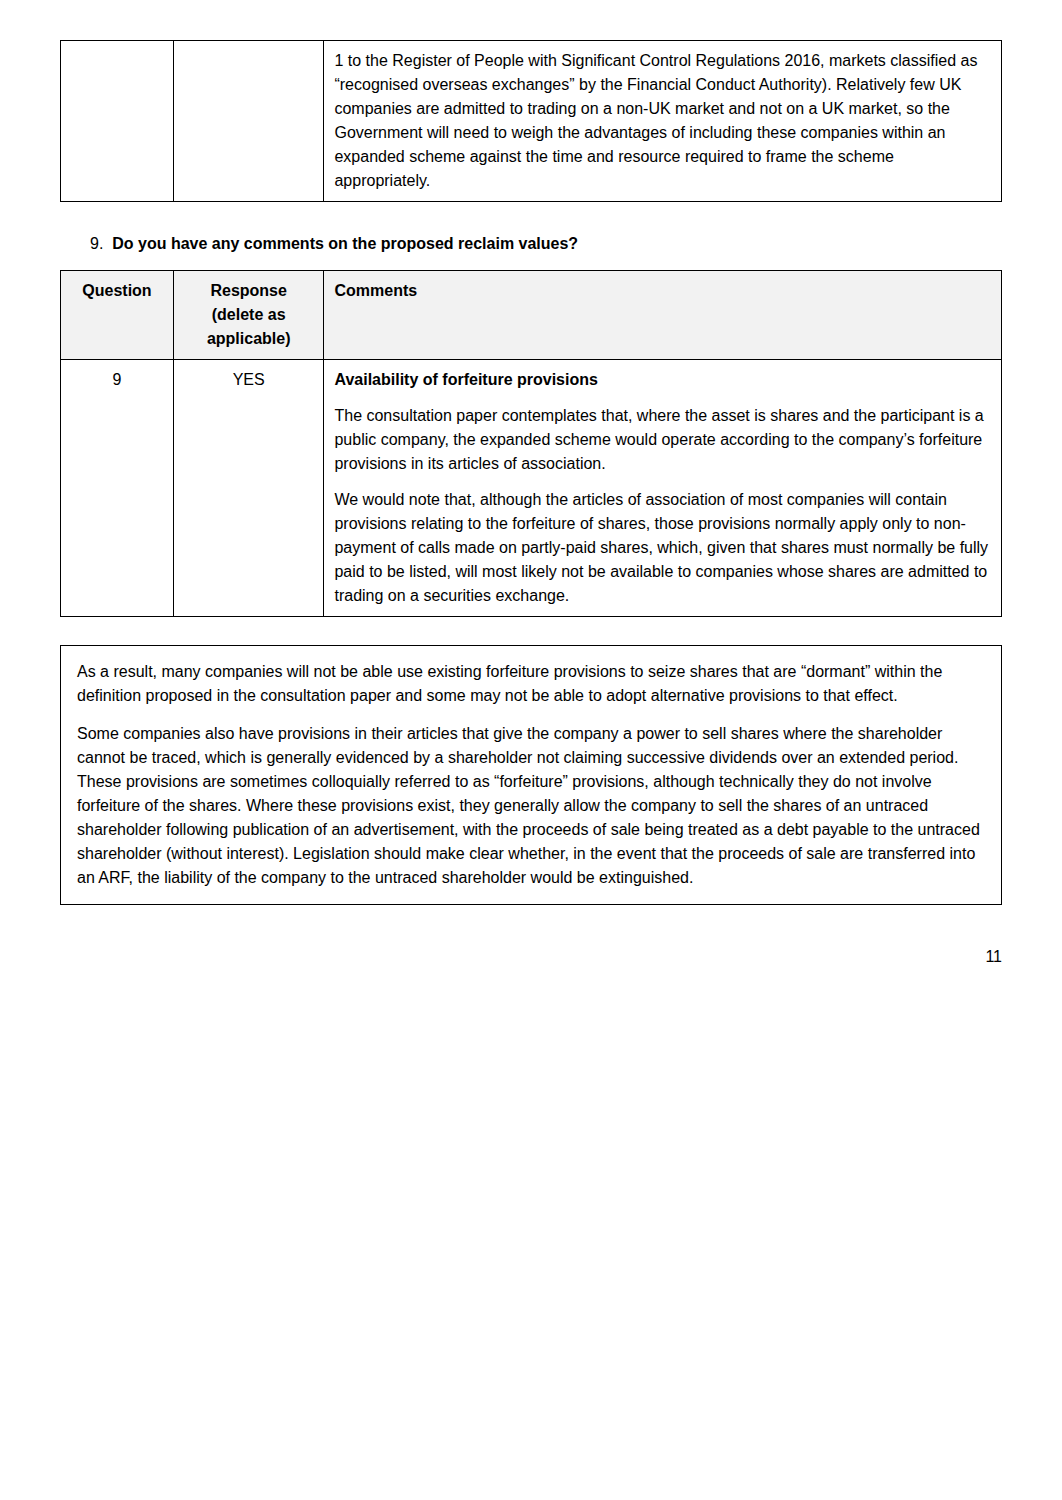| | | 1 to the Register of People with Significant Control Regulations 2016, markets classified as “recognised overseas exchanges” by the Financial Conduct Authority). Relatively few UK companies are admitted to trading on a non-UK market and not on a UK market, so the Government will need to weigh the advantages of including these companies within an expanded scheme against the time and resource required to frame the scheme appropriately. |
9. Do you have any comments on the proposed reclaim values?
| Question | Response (delete as applicable) | Comments |
| --- | --- | --- |
| 9 | YES | Availability of forfeiture provisions The consultation paper contemplates that, where the asset is shares and the participant is a public company, the expanded scheme would operate according to the company’s forfeiture provisions in its articles of association. We would note that, although the articles of association of most companies will contain provisions relating to the forfeiture of shares, those provisions normally apply only to non-payment of calls made on partly-paid shares, which, given that shares must normally be fully paid to be listed, will most likely not be available to companies whose shares are admitted to trading on a securities exchange. |
As a result, many companies will not be able use existing forfeiture provisions to seize shares that are “dormant” within the definition proposed in the consultation paper and some may not be able to adopt alternative provisions to that effect.
Some companies also have provisions in their articles that give the company a power to sell shares where the shareholder cannot be traced, which is generally evidenced by a shareholder not claiming successive dividends over an extended period. These provisions are sometimes colloquially referred to as “forfeiture” provisions, although technically they do not involve forfeiture of the shares. Where these provisions exist, they generally allow the company to sell the shares of an untraced shareholder following publication of an advertisement, with the proceeds of sale being treated as a debt payable to the untraced shareholder (without interest). Legislation should make clear whether, in the event that the proceeds of sale are transferred into an ARF, the liability of the company to the untraced shareholder would be extinguished.
11